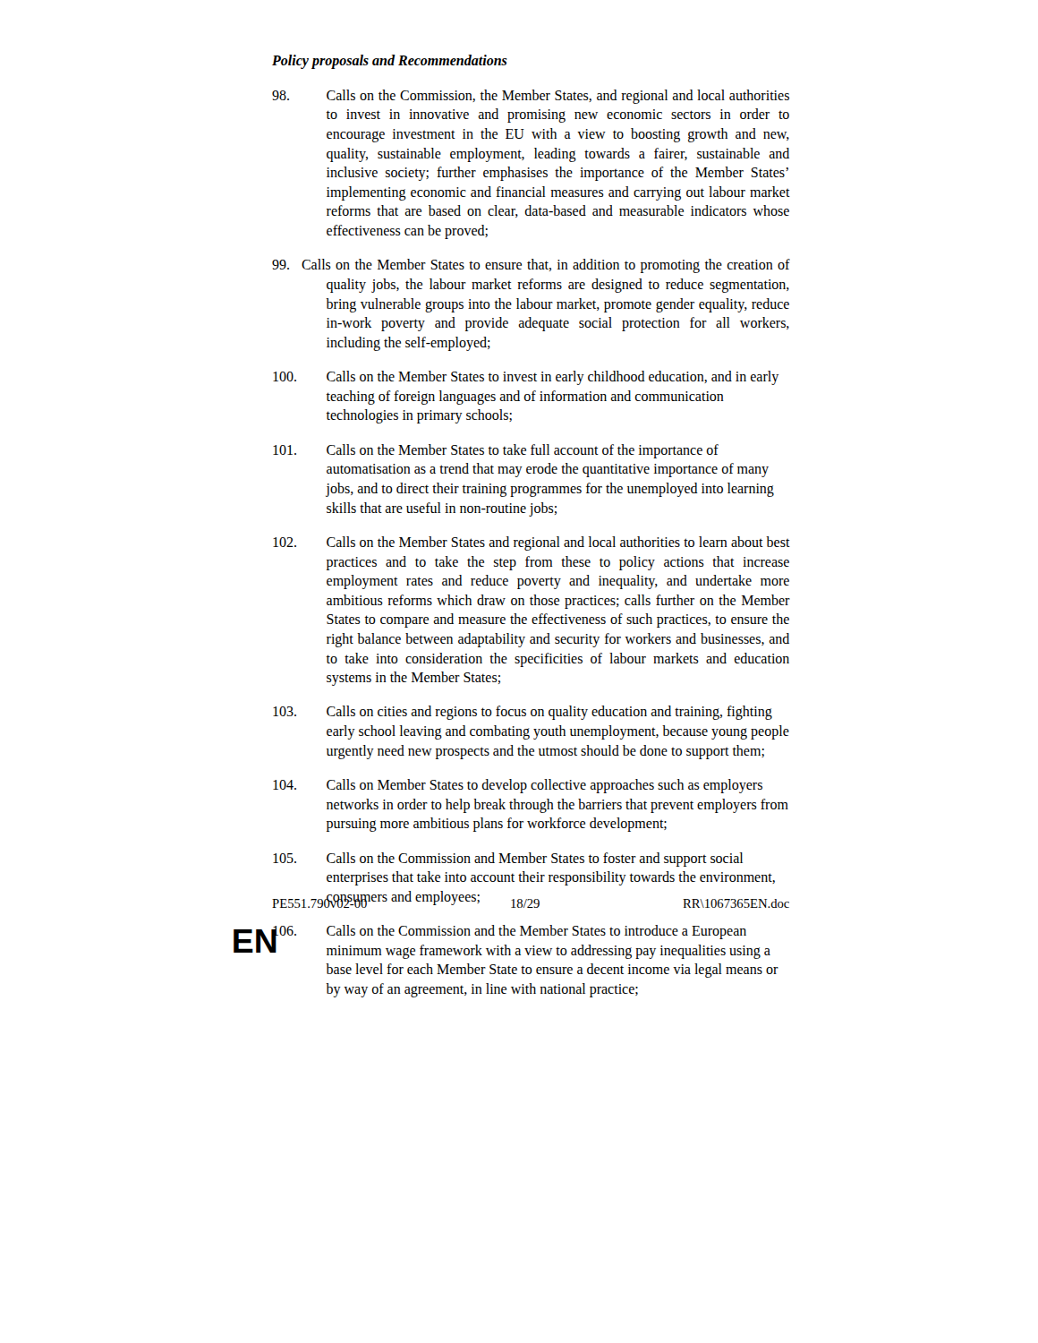Policy proposals and Recommendations
98. Calls on the Commission, the Member States, and regional and local authorities to invest in innovative and promising new economic sectors in order to encourage investment in the EU with a view to boosting growth and new, quality, sustainable employment, leading towards a fairer, sustainable and inclusive society; further emphasises the importance of the Member States’ implementing economic and financial measures and carrying out labour market reforms that are based on clear, data-based and measurable indicators whose effectiveness can be proved;
99. Calls on the Member States to ensure that, in addition to promoting the creation of quality jobs, the labour market reforms are designed to reduce segmentation, bring vulnerable groups into the labour market, promote gender equality, reduce in-work poverty and provide adequate social protection for all workers, including the self-employed;
100. Calls on the Member States to invest in early childhood education, and in early teaching of foreign languages and of information and communication technologies in primary schools;
101. Calls on the Member States to take full account of the importance of automatisation as a trend that may erode the quantitative importance of many jobs, and to direct their training programmes for the unemployed into learning skills that are useful in non-routine jobs;
102. Calls on the Member States and regional and local authorities to learn about best practices and to take the step from these to policy actions that increase employment rates and reduce poverty and inequality, and undertake more ambitious reforms which draw on those practices; calls further on the Member States to compare and measure the effectiveness of such practices, to ensure the right balance between adaptability and security for workers and businesses, and to take into consideration the specificities of labour markets and education systems in the Member States;
103. Calls on cities and regions to focus on quality education and training, fighting early school leaving and combating youth unemployment, because young people urgently need new prospects and the utmost should be done to support them;
104. Calls on Member States to develop collective approaches such as employers networks in order to help break through the barriers that prevent employers from pursuing more ambitious plans for workforce development;
105. Calls on the Commission and Member States to foster and support social enterprises that take into account their responsibility towards the environment, consumers and employees;
106. Calls on the Commission and the Member States to introduce a European minimum wage framework with a view to addressing pay inequalities using a base level for each Member State to ensure a decent income via legal means or by way of an agreement, in line with national practice;
PE551.790v02-00 18/29 RR\1067365EN.doc
EN